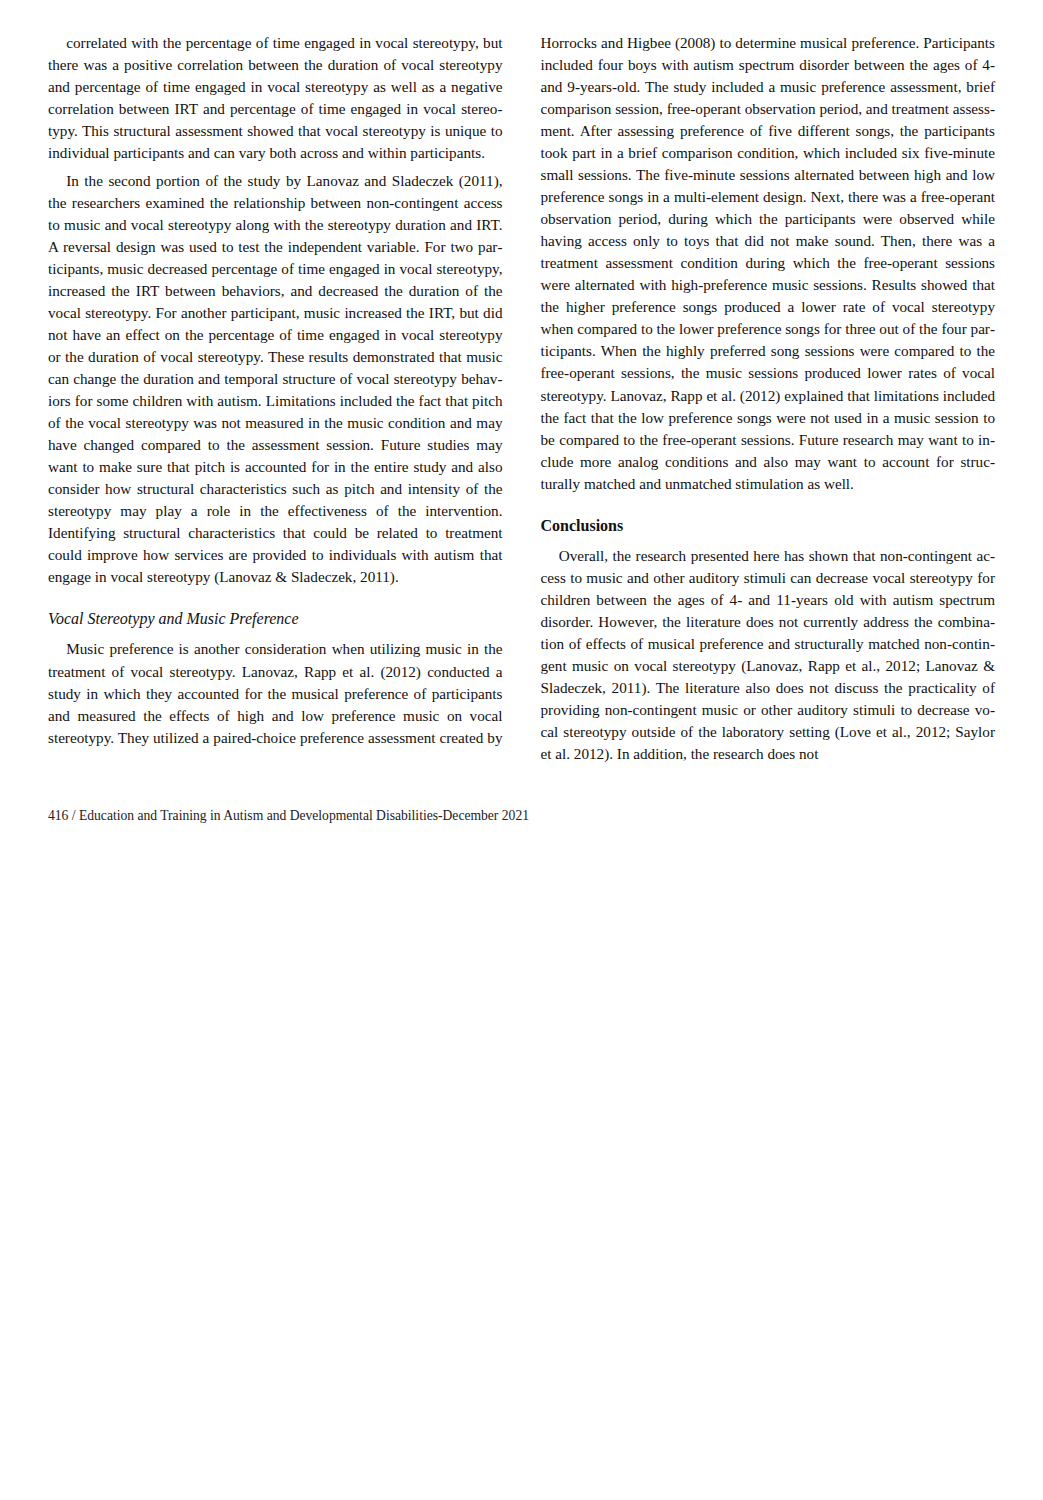correlated with the percentage of time engaged in vocal stereotypy, but there was a positive correlation between the duration of vocal stereotypy and percentage of time engaged in vocal stereotypy as well as a negative correlation between IRT and percentage of time engaged in vocal stereotypy. This structural assessment showed that vocal stereotypy is unique to individual participants and can vary both across and within participants.
In the second portion of the study by Lanovaz and Sladeczek (2011), the researchers examined the relationship between non-contingent access to music and vocal stereotypy along with the stereotypy duration and IRT. A reversal design was used to test the independent variable. For two participants, music decreased percentage of time engaged in vocal stereotypy, increased the IRT between behaviors, and decreased the duration of the vocal stereotypy. For another participant, music increased the IRT, but did not have an effect on the percentage of time engaged in vocal stereotypy or the duration of vocal stereotypy. These results demonstrated that music can change the duration and temporal structure of vocal stereotypy behaviors for some children with autism. Limitations included the fact that pitch of the vocal stereotypy was not measured in the music condition and may have changed compared to the assessment session. Future studies may want to make sure that pitch is accounted for in the entire study and also consider how structural characteristics such as pitch and intensity of the stereotypy may play a role in the effectiveness of the intervention. Identifying structural characteristics that could be related to treatment could improve how services are provided to individuals with autism that engage in vocal stereotypy (Lanovaz & Sladeczek, 2011).
Vocal Stereotypy and Music Preference
Music preference is another consideration when utilizing music in the treatment of vocal stereotypy. Lanovaz, Rapp et al. (2012) conducted a study in which they accounted for the musical preference of participants and measured the effects of high and low preference music on vocal stereotypy. They utilized a paired-choice preference assessment created by Horrocks and Higbee (2008) to determine musical preference. Participants included four boys with autism spectrum disorder between the ages of 4- and 9-years-old. The study included a music preference assessment, brief comparison session, free-operant observation period, and treatment assessment. After assessing preference of five different songs, the participants took part in a brief comparison condition, which included six five-minute small sessions. The five-minute sessions alternated between high and low preference songs in a multi-element design. Next, there was a free-operant observation period, during which the participants were observed while having access only to toys that did not make sound. Then, there was a treatment assessment condition during which the free-operant sessions were alternated with high-preference music sessions. Results showed that the higher preference songs produced a lower rate of vocal stereotypy when compared to the lower preference songs for three out of the four participants. When the highly preferred song sessions were compared to the free-operant sessions, the music sessions produced lower rates of vocal stereotypy. Lanovaz, Rapp et al. (2012) explained that limitations included the fact that the low preference songs were not used in a music session to be compared to the free-operant sessions. Future research may want to include more analog conditions and also may want to account for structurally matched and unmatched stimulation as well.
Conclusions
Overall, the research presented here has shown that non-contingent access to music and other auditory stimuli can decrease vocal stereotypy for children between the ages of 4- and 11-years old with autism spectrum disorder. However, the literature does not currently address the combination of effects of musical preference and structurally matched non-contingent music on vocal stereotypy (Lanovaz, Rapp et al., 2012; Lanovaz & Sladeczek, 2011). The literature also does not discuss the practicality of providing non-contingent music or other auditory stimuli to decrease vocal stereotypy outside of the laboratory setting (Love et al., 2012; Saylor et al. 2012). In addition, the research does not
416 / Education and Training in Autism and Developmental Disabilities-December 2021